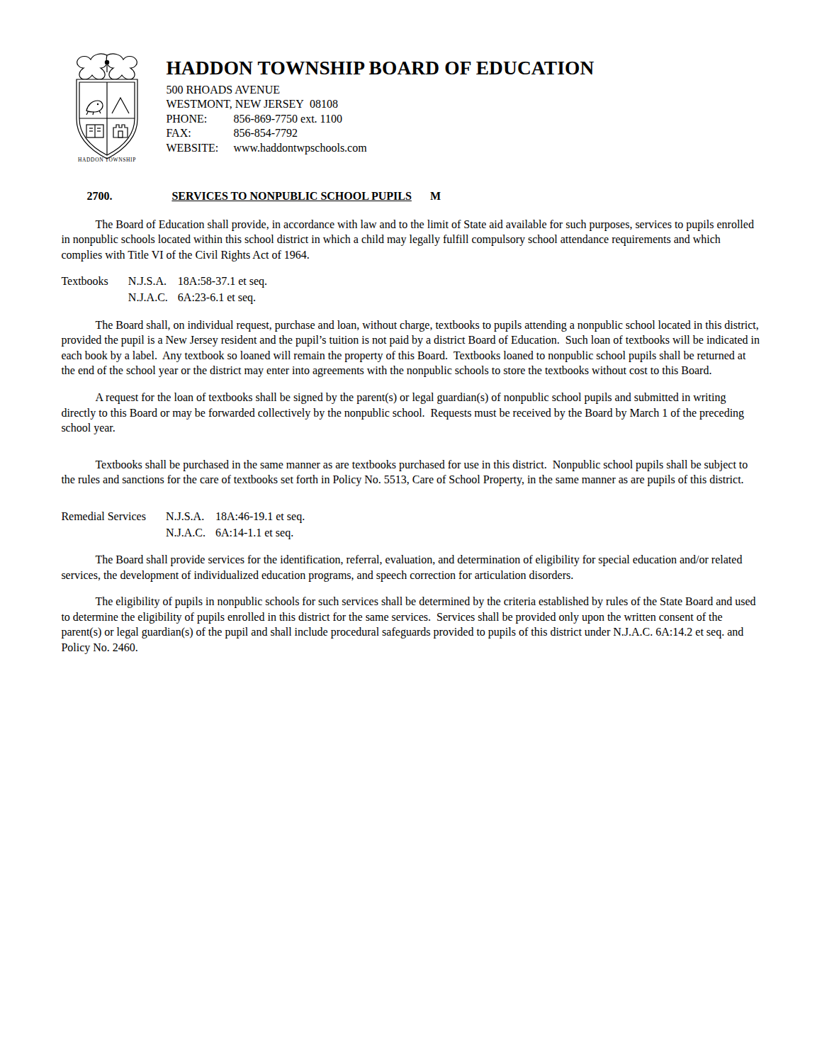HADDON TOWNSHIP
HADDON TOWNSHIP BOARD OF EDUCATION
500 RHOADS AVENUE WESTMONT, NEW JERSEY 08108 PHONE: 856-869-7750 ext. 1100 FAX: 856-854-7792 WEBSITE: www.haddontwpschools.com
2700. SERVICES TO NONPUBLIC SCHOOL PUPILS M
The Board of Education shall provide, in accordance with law and to the limit of State aid available for such purposes, services to pupils enrolled in nonpublic schools located within this school district in which a child may legally fulfill compulsory school attendance requirements and which complies with Title VI of the Civil Rights Act of 1964.
| Textbooks | N.J.S.A. | 18A:58-37.1 et seq. |
| | N.J.A.C. | 6A:23-6.1 et seq. |
The Board shall, on individual request, purchase and loan, without charge, textbooks to pupils attending a nonpublic school located in this district, provided the pupil is a New Jersey resident and the pupil’s tuition is not paid by a district Board of Education. Such loan of textbooks will be indicated in each book by a label. Any textbook so loaned will remain the property of this Board. Textbooks loaned to nonpublic school pupils shall be returned at the end of the school year or the district may enter into agreements with the nonpublic schools to store the textbooks without cost to this Board.
A request for the loan of textbooks shall be signed by the parent(s) or legal guardian(s) of nonpublic school pupils and submitted in writing directly to this Board or may be forwarded collectively by the nonpublic school. Requests must be received by the Board by March 1 of the preceding school year.
Textbooks shall be purchased in the same manner as are textbooks purchased for use in this district. Nonpublic school pupils shall be subject to the rules and sanctions for the care of textbooks set forth in Policy No. 5513, Care of School Property, in the same manner as are pupils of this district.
| Remedial Services | N.J.S.A. | 18A:46-19.1 et seq. |
| | N.J.A.C. | 6A:14-1.1 et seq. |
The Board shall provide services for the identification, referral, evaluation, and determination of eligibility for special education and/or related services, the development of individualized education programs, and speech correction for articulation disorders.
The eligibility of pupils in nonpublic schools for such services shall be determined by the criteria established by rules of the State Board and used to determine the eligibility of pupils enrolled in this district for the same services. Services shall be provided only upon the written consent of the parent(s) or legal guardian(s) of the pupil and shall include procedural safeguards provided to pupils of this district under N.J.A.C. 6A:14.2 et seq. and Policy No. 2460.